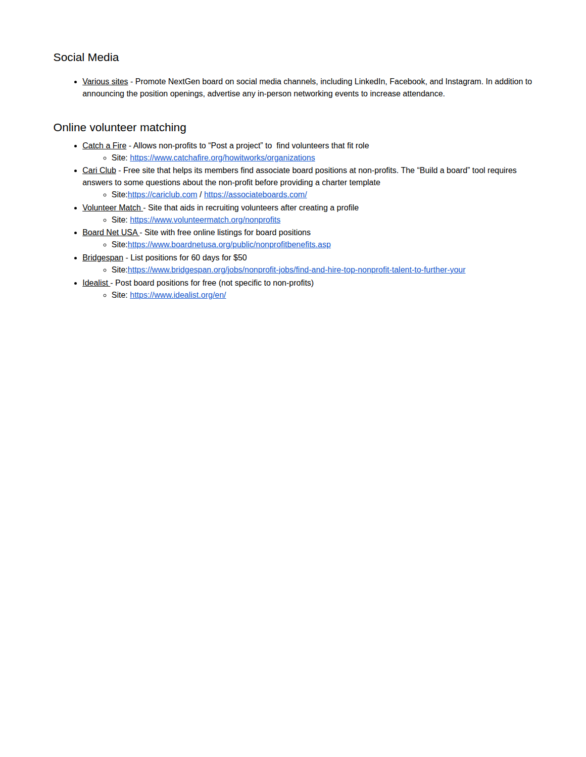Social Media
Various sites - Promote NextGen board on social media channels, including LinkedIn, Facebook, and Instagram. In addition to announcing the position openings, advertise any in-person networking events to increase attendance.
Online volunteer matching
Catch a Fire - Allows non-profits to “Post a project” to find volunteers that fit role
Site: https://www.catchafire.org/howitworks/organizations
Cari Club - Free site that helps its members find associate board positions at non-profits. The “Build a board” tool requires answers to some questions about the non-profit before providing a charter template
Site:https://cariclub.com / https://associateboards.com/
Volunteer Match - Site that aids in recruiting volunteers after creating a profile
Site: https://www.volunteermatch.org/nonprofits
Board Net USA - Site with free online listings for board positions
Site:https://www.boardnetusa.org/public/nonprofitbenefits.asp
Bridgespan - List positions for 60 days for $50
Site:https://www.bridgespan.org/jobs/nonprofit-jobs/find-and-hire-top-nonprofit-talent-to-further-your
Idealist - Post board positions for free (not specific to non-profits)
Site: https://www.idealist.org/en/